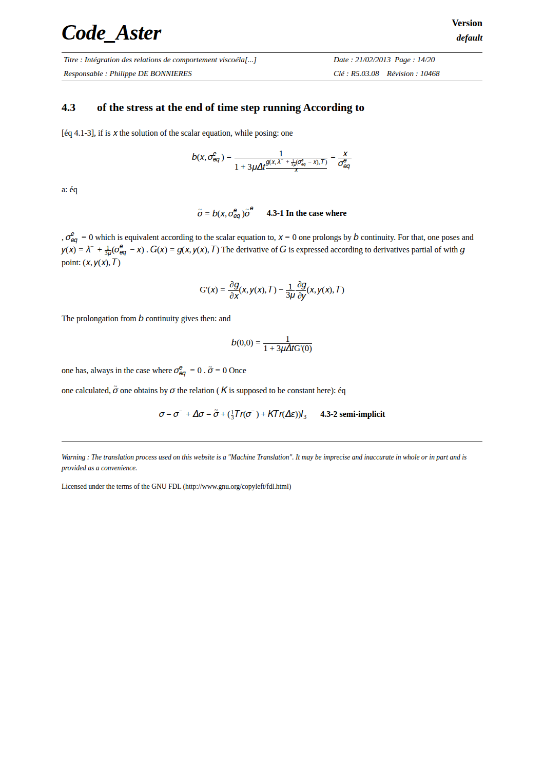Version
default
Code_Aster
| Titre : Intégration des relations de comportement viscoéla[...] | Date : 21/02/2013 Page : 14/20 |
| Responsable : Philippe DE BONNIERES | Clé : R5.03.08 Révision : 10468 |
4.3of the stress at the end of time step running According to
[éq 4.1-3], if is x the solution of the scalar equation, while posing: one
b(x,σeqe) = 1 1+3μΔt g(x,λ−+ 13μ (σeqe−x),T) x = xσeqe
a: éq
σ~ = b(x,σeqe) σ~e 4.3-1 In the case where
, σeqe=0 which is equivalent according to the scalar equation to, x=0 one prolongs by b continuity. For that, one poses and y(x)=λ−+13μ(σeqe−x) . G(x)=g(x,y(x),T) The derivative of G is expressed according to derivatives partial of with g point: (x,y(x),T)
G'(x)= ∂g∂x (x,y(x),T) − 13μ ∂g∂y (x,y(x),T)
The prolongation from b continuity gives then: and
b(0,0)= 1 1+3μΔtG'(0)
one has, always in the case where σeqe=0 . σ~=0 Once
one calculated, σ~ one obtains by σ the relation ( K is supposed to be constant here): éq
σ=σ−+Δσ= σ~+ ( 13Tr(σ−) +KTr(Δε) ) I3 4.3-2 semi-implicit
Warning : The translation process used on this website is a "Machine Translation". It may be imprecise and inaccurate in whole or in part and is provided as a convenience.
Licensed under the terms of the GNU FDL (http://www.gnu.org/copyleft/fdl.html)